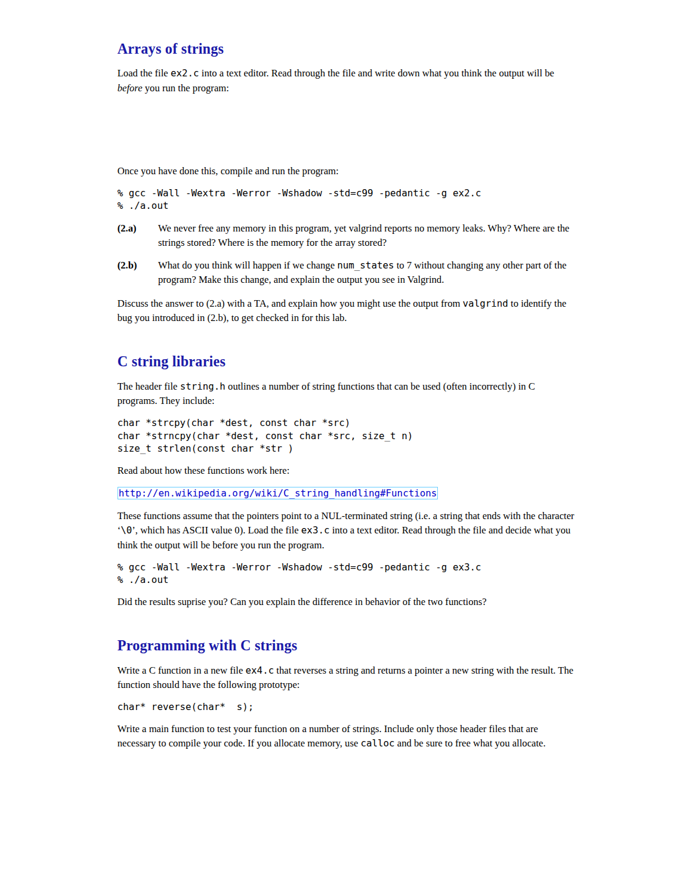Arrays of strings
Load the file ex2.c into a text editor. Read through the file and write down what you think the output will be before you run the program:
Once you have done this, compile and run the program:
% gcc -Wall -Wextra -Werror -Wshadow -std=c99 -pedantic -g ex2.c
% ./a.out
(2.a) We never free any memory in this program, yet valgrind reports no memory leaks. Why? Where are the strings stored? Where is the memory for the array stored?
(2.b) What do you think will happen if we change num_states to 7 without changing any other part of the program? Make this change, and explain the output you see in Valgrind.
Discuss the answer to (2.a) with a TA, and explain how you might use the output from valgrind to identify the bug you introduced in (2.b), to get checked in for this lab.
C string libraries
The header file string.h outlines a number of string functions that can be used (often incorrectly) in C programs. They include:
char *strcpy(char *dest, const char *src)
char *strncpy(char *dest, const char *src, size_t n)
size_t strlen(const char *str )
Read about how these functions work here:
http://en.wikipedia.org/wiki/C_string_handling#Functions
These functions assume that the pointers point to a NUL-terminated string (i.e. a string that ends with the character ‘\0’, which has ASCII value 0). Load the file ex3.c into a text editor. Read through the file and decide what you think the output will be before you run the program.
% gcc -Wall -Wextra -Werror -Wshadow -std=c99 -pedantic -g ex3.c
% ./a.out
Did the results suprise you? Can you explain the difference in behavior of the two functions?
Programming with C strings
Write a C function in a new file ex4.c that reverses a string and returns a pointer a new string with the result. The function should have the following prototype:
char* reverse(char*  s);
Write a main function to test your function on a number of strings. Include only those header files that are necessary to compile your code. If you allocate memory, use calloc and be sure to free what you allocate.